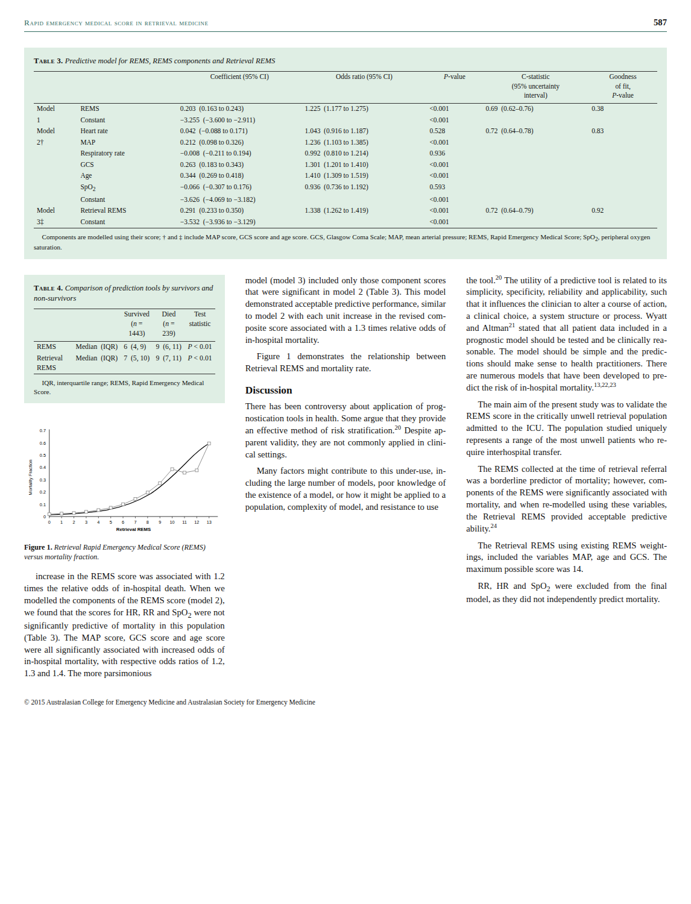Rapid emergency medical score in retrieval medicine 587
Table 3. Predictive model for REMS, REMS components and Retrieval REMS
| | | Coefficient (95% CI) | Odds ratio (95% CI) | P -value | C-statistic (95% uncertainty interval) | Goodness of fit, P -value |
| --- | --- | --- | --- | --- | --- | --- |
| Model | REMS | 0.203 (0.163 to 0.243) | 1.225 (1.177 to 1.275) | <0.001 | 0.69 (0.62–0.76) | 0.38 |
| 1 | Constant | −3.255 (−3.600 to −2.911) | | <0.001 | | |
| Model | Heart rate | 0.042 (−0.088 to 0.171) | 1.043 (0.916 to 1.187) | 0.528 | 0.72 (0.64–0.78) | 0.83 |
| 2† | MAP | 0.212 (0.098 to 0.326) | 1.236 (1.103 to 1.385) | <0.001 | | |
| | Respiratory rate | −0.008 (−0.211 to 0.194) | 0.992 (0.810 to 1.214) | 0.936 | | |
| | GCS | 0.263 (0.183 to 0.343) | 1.301 (1.201 to 1.410) | <0.001 | | |
| | Age | 0.344 (0.269 to 0.418) | 1.410 (1.309 to 1.519) | <0.001 | | |
| | SpO 2 | −0.066 (−0.307 to 0.176) | 0.936 (0.736 to 1.192) | 0.593 | | |
| | Constant | −3.626 (−4.069 to −3.182) | | <0.001 | | |
| Model | Retrieval REMS | 0.291 (0.233 to 0.350) | 1.338 (1.262 to 1.419) | <0.001 | 0.72 (0.64–0.79) | 0.92 |
| 3‡ | Constant | −3.532 (−3.936 to −3.129) | | <0.001 | | |
Components are modelled using their score; † and ‡ include MAP score, GCS score and age score. GCS, Glasgow Coma Scale; MAP, mean arterial pressure; REMS, Rapid Emergency Medical Score; SpO2, peripheral oxygen saturation.
Table 4. Comparison of prediction tools by survivors and non-survivors
| | | Survived ( n = 1443) | Died ( n = 239) | Test statistic |
| --- | --- | --- | --- | --- |
| REMS | Median (IQR) | 6 (4, 9) | 9 (6, 11) | P < 0.01 |
| Retrieval REMS | Median (IQR) | 7 (5, 10) | 9 (7, 11) | P < 0.01 |
IQR, interquartile range; REMS, Rapid Emergency Medical Score.
Mortality Fraction 0.7 0.6 0.5 0.4 0.3 0.2 0.1 0 0 1 2 3 4 5 6 7 8 9 10 11 12 13 Retrieval REMS
Figure 1. Retrieval Rapid Emergency Medical Score (REMS) versus mortality fraction.
increase in the REMS score was associated with 1.2 times the relative odds of in-hospital death. When we modelled the components of the REMS score (model 2), we found that the scores for HR, RR and SpO2 were not significantly predictive of mortality in this population (Table 3). The MAP score, GCS score and age score were all significantly associated with increased odds of in-hospital mortality, with respective odds ratios of 1.2, 1.3 and 1.4. The more parsimonious
model (model 3) included only those component scores that were significant in model 2 (Table 3). This model demonstrated acceptable predictive performance, similar to model 2 with each unit increase in the revised composite score associated with a 1.3 times relative odds of in-hospital mortality.
Figure 1 demonstrates the relationship between Retrieval REMS and mortality rate.
Discussion
There has been controversy about application of prognostication tools in health. Some argue that they provide an effective method of risk stratification.20 Despite apparent validity, they are not commonly applied in clinical settings.
Many factors might contribute to this under-use, including the large number of models, poor knowledge of the existence of a model, or how it might be applied to a population, complexity of model, and resistance to use
the tool.20 The utility of a predictive tool is related to its simplicity, specificity, reliability and applicability, such that it influences the clinician to alter a course of action, a clinical choice, a system structure or process. Wyatt and Altman21 stated that all patient data included in a prognostic model should be tested and be clinically reasonable. The model should be simple and the predictions should make sense to health practitioners. There are numerous models that have been developed to predict the risk of in-hospital mortality.13,22,23
The main aim of the present study was to validate the REMS score in the critically unwell retrieval population admitted to the ICU. The population studied uniquely represents a range of the most unwell patients who require interhospital transfer.
The REMS collected at the time of retrieval referral was a borderline predictor of mortality; however, components of the REMS were significantly associated with mortality, and when re-modelled using these variables, the Retrieval REMS provided acceptable predictive ability.24
The Retrieval REMS using existing REMS weightings, included the variables MAP, age and GCS. The maximum possible score was 14.
RR, HR and SpO2 were excluded from the final model, as they did not independently predict mortality.
© 2015 Australasian College for Emergency Medicine and Australasian Society for Emergency Medicine